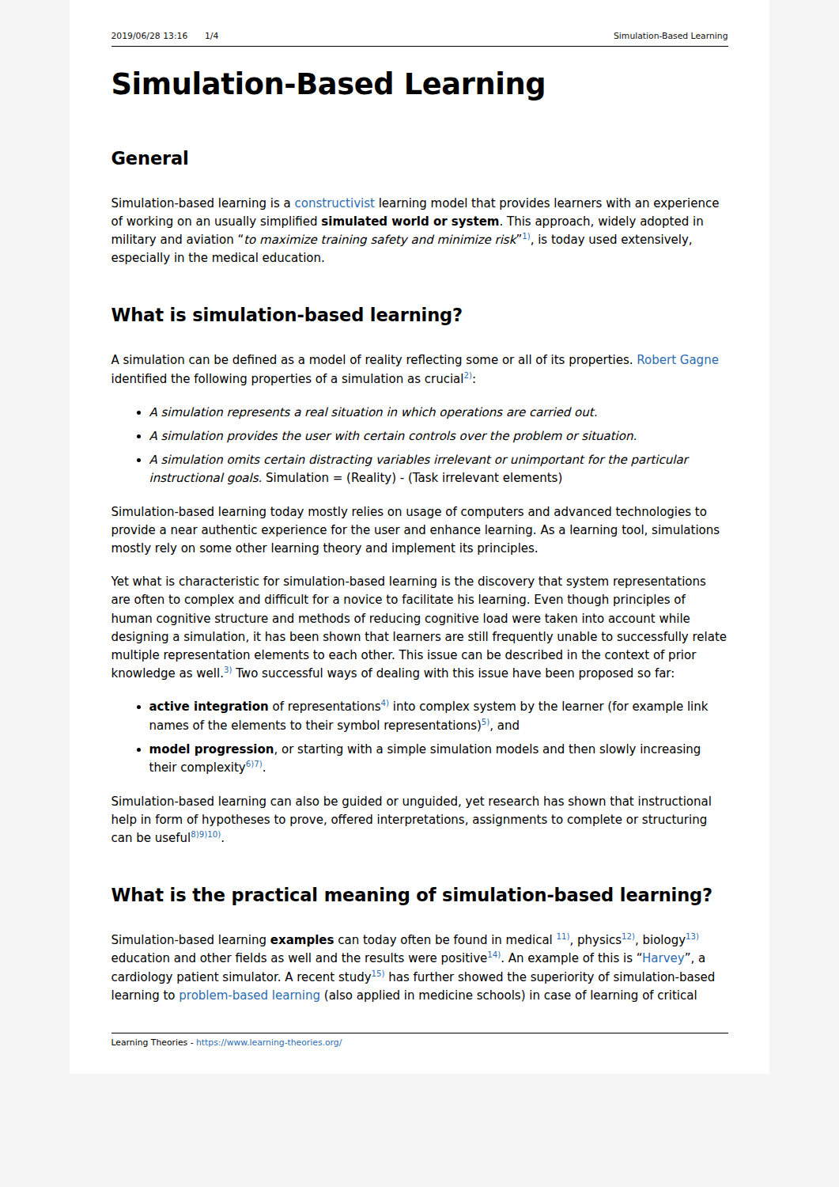2019/06/28 13:16 1/4 Simulation-Based Learning
Simulation-Based Learning
General
Simulation-based learning is a constructivist learning model that provides learners with an experience of working on an usually simplified simulated world or system. This approach, widely adopted in military and aviation “to maximize training safety and minimize risk”1), is today used extensively, especially in the medical education.
What is simulation-based learning?
A simulation can be defined as a model of reality reflecting some or all of its properties. Robert Gagne identified the following properties of a simulation as crucial2):
A simulation represents a real situation in which operations are carried out.
A simulation provides the user with certain controls over the problem or situation.
A simulation omits certain distracting variables irrelevant or unimportant for the particular instructional goals. Simulation = (Reality) - (Task irrelevant elements)
Simulation-based learning today mostly relies on usage of computers and advanced technologies to provide a near authentic experience for the user and enhance learning. As a learning tool, simulations mostly rely on some other learning theory and implement its principles.
Yet what is characteristic for simulation-based learning is the discovery that system representations are often to complex and difficult for a novice to facilitate his learning. Even though principles of human cognitive structure and methods of reducing cognitive load were taken into account while designing a simulation, it has been shown that learners are still frequently unable to successfully relate multiple representation elements to each other. This issue can be described in the context of prior knowledge as well.3) Two successful ways of dealing with this issue have been proposed so far:
active integration of representations4) into complex system by the learner (for example link names of the elements to their symbol representations)5), and
model progression, or starting with a simple simulation models and then slowly increasing their complexity6) 7).
Simulation-based learning can also be guided or unguided, yet research has shown that instructional help in form of hypotheses to prove, offered interpretations, assignments to complete or structuring can be useful8) 9) 10).
What is the practical meaning of simulation-based learning?
Simulation-based learning examples can today often be found in medical 11), physics12), biology13) education and other fields as well and the results were positive14). An example of this is “Harvey”, a cardiology patient simulator. A recent study15) has further showed the superiority of simulation-based learning to problem-based learning (also applied in medicine schools) in case of learning of critical
Learning Theories - https://www.learning-theories.org/